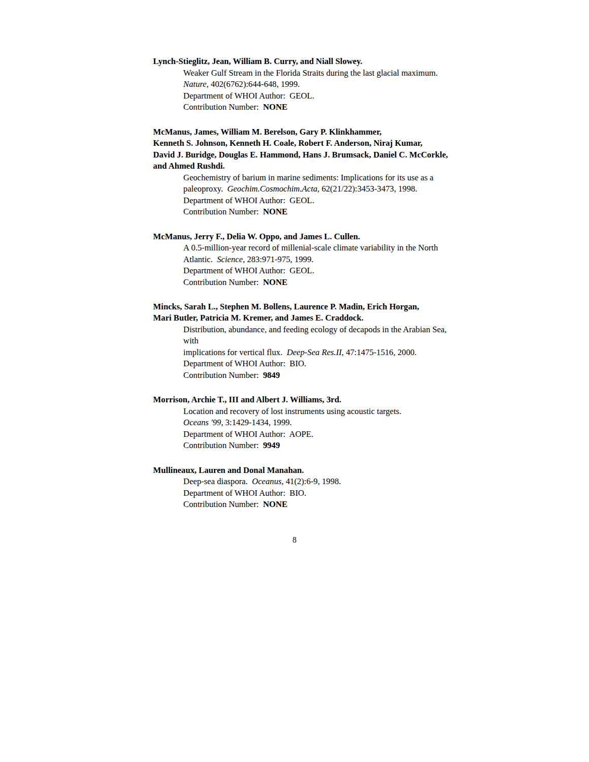Lynch-Stieglitz, Jean, William B. Curry, and Niall Slowey.
Weaker Gulf Stream in the Florida Straits during the last glacial maximum.
Nature, 402(6762):644-648, 1999.
Department of WHOI Author: GEOL.
Contribution Number: NONE
McManus, James, William M. Berelson, Gary P. Klinkhammer,
Kenneth S. Johnson, Kenneth H. Coale, Robert F. Anderson, Niraj Kumar,
David J. Buridge, Douglas E. Hammond, Hans J. Brumsack, Daniel C. McCorkle,
and Ahmed Rushdi.
Geochemistry of barium in marine sediments: Implications for its use as a
paleoproxy. Geochim.Cosmochim.Acta, 62(21/22):3453-3473, 1998.
Department of WHOI Author: GEOL.
Contribution Number: NONE
McManus, Jerry F., Delia W. Oppo, and James L. Cullen.
A 0.5-million-year record of millenial-scale climate variability in the North
Atlantic. Science, 283:971-975, 1999.
Department of WHOI Author: GEOL.
Contribution Number: NONE
Mincks, Sarah L., Stephen M. Bollens, Laurence P. Madin, Erich Horgan,
Mari Butler, Patricia M. Kremer, and James E. Craddock.
Distribution, abundance, and feeding ecology of decapods in the Arabian Sea, with
implications for vertical flux. Deep-Sea Res.II, 47:1475-1516, 2000.
Department of WHOI Author: BIO.
Contribution Number: 9849
Morrison, Archie T., III and Albert J. Williams, 3rd.
Location and recovery of lost instruments using acoustic targets.
Oceans '99, 3:1429-1434, 1999.
Department of WHOI Author: AOPE.
Contribution Number: 9949
Mullineaux, Lauren and Donal Manahan.
Deep-sea diaspora. Oceanus, 41(2):6-9, 1998.
Department of WHOI Author: BIO.
Contribution Number: NONE
8